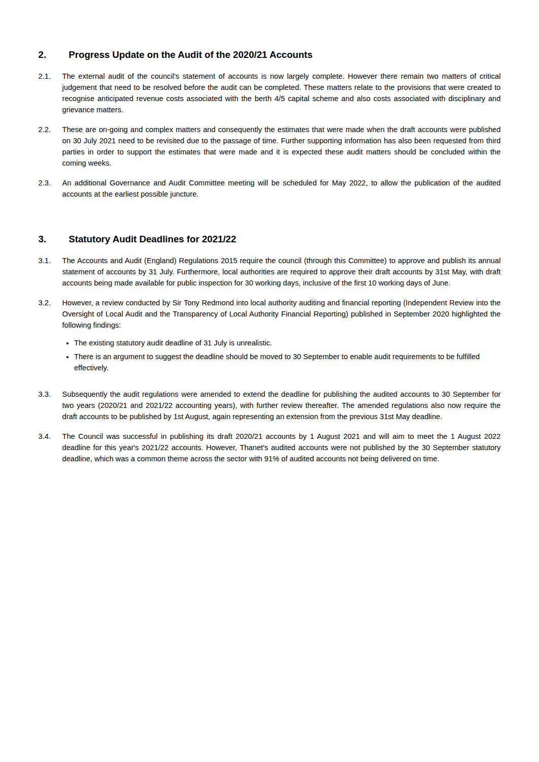2. Progress Update on the Audit of the 2020/21 Accounts
2.1.
The external audit of the council's statement of accounts is now largely complete. However there remain two matters of critical judgement that need to be resolved before the audit can be completed. These matters relate to the provisions that were created to recognise anticipated revenue costs associated with the berth 4/5 capital scheme and also costs associated with disciplinary and grievance matters.
2.2.
These are on-going and complex matters and consequently the estimates that were made when the draft accounts were published on 30 July 2021 need to be revisited due to the passage of time. Further supporting information has also been requested from third parties in order to support the estimates that were made and it is expected these audit matters should be concluded within the coming weeks.
2.3.
An additional Governance and Audit Committee meeting will be scheduled for May 2022, to allow the publication of the audited accounts at the earliest possible juncture.
3. Statutory Audit Deadlines for 2021/22
3.1.
The Accounts and Audit (England) Regulations 2015 require the council (through this Committee) to approve and publish its annual statement of accounts by 31 July. Furthermore, local authorities are required to approve their draft accounts by 31st May, with draft accounts being made available for public inspection for 30 working days, inclusive of the first 10 working days of June.
3.2.
However, a review conducted by Sir Tony Redmond into local authority auditing and financial reporting (Independent Review into the Oversight of Local Audit and the Transparency of Local Authority Financial Reporting) published in September 2020 highlighted the following findings:
The existing statutory audit deadline of 31 July is unrealistic.
There is an argument to suggest the deadline should be moved to 30 September to enable audit requirements to be fulfilled effectively.
3.3.
Subsequently the audit regulations were amended to extend the deadline for publishing the audited accounts to 30 September for two years (2020/21 and 2021/22 accounting years), with further review thereafter. The amended regulations also now require the draft accounts to be published by 1st August, again representing an extension from the previous 31st May deadline.
3.4.
The Council was successful in publishing its draft 2020/21 accounts by 1 August 2021 and will aim to meet the 1 August 2022 deadline for this year's 2021/22 accounts. However, Thanet's audited accounts were not published by the 30 September statutory deadline, which was a common theme across the sector with 91% of audited accounts not being delivered on time.